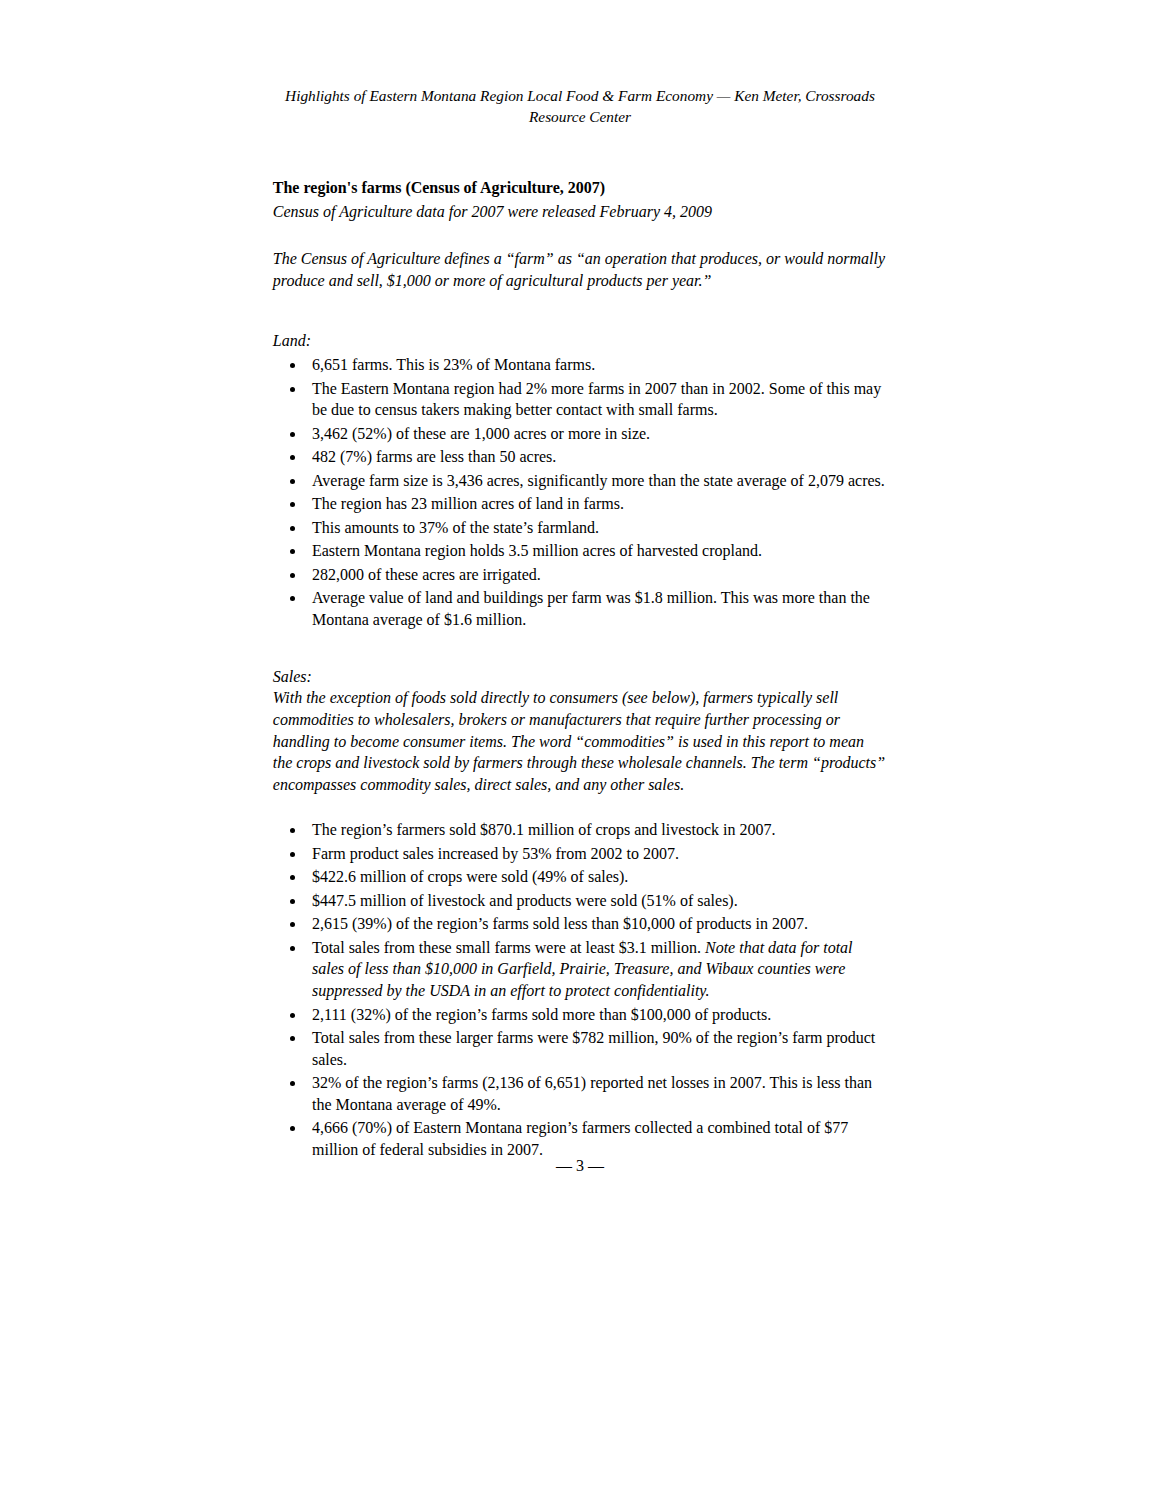Highlights of Eastern Montana Region Local Food & Farm Economy — Ken Meter, Crossroads Resource Center
The region's farms (Census of Agriculture, 2007)
Census of Agriculture data for 2007 were released February 4, 2009
The Census of Agriculture defines a “farm” as “an operation that produces, or would normally produce and sell, $1,000 or more of agricultural products per year.”
Land:
6,651 farms. This is 23% of Montana farms.
The Eastern Montana region had 2% more farms in 2007 than in 2002. Some of this may be due to census takers making better contact with small farms.
3,462 (52%) of these are 1,000 acres or more in size.
482 (7%) farms are less than 50 acres.
Average farm size is 3,436 acres, significantly more than the state average of 2,079 acres.
The region has 23 million acres of land in farms.
This amounts to 37% of the state’s farmland.
Eastern Montana region holds 3.5 million acres of harvested cropland.
282,000 of these acres are irrigated.
Average value of land and buildings per farm was $1.8 million. This was more than the Montana average of $1.6 million.
Sales:
With the exception of foods sold directly to consumers (see below), farmers typically sell commodities to wholesalers, brokers or manufacturers that require further processing or handling to become consumer items. The word “commodities” is used in this report to mean the crops and livestock sold by farmers through these wholesale channels. The term “products” encompasses commodity sales, direct sales, and any other sales.
The region’s farmers sold $870.1 million of crops and livestock in 2007.
Farm product sales increased by 53% from 2002 to 2007.
$422.6 million of crops were sold (49% of sales).
$447.5 million of livestock and products were sold (51% of sales).
2,615 (39%) of the region’s farms sold less than $10,000 of products in 2007.
Total sales from these small farms were at least $3.1 million. Note that data for total sales of less than $10,000 in Garfield, Prairie, Treasure, and Wibaux counties were suppressed by the USDA in an effort to protect confidentiality.
2,111 (32%) of the region’s farms sold more than $100,000 of products.
Total sales from these larger farms were $782 million, 90% of the region’s farm product sales.
32% of the region’s farms (2,136 of 6,651) reported net losses in 2007. This is less than the Montana average of 49%.
4,666 (70%) of Eastern Montana region’s farmers collected a combined total of $77 million of federal subsidies in 2007.
— 3 —